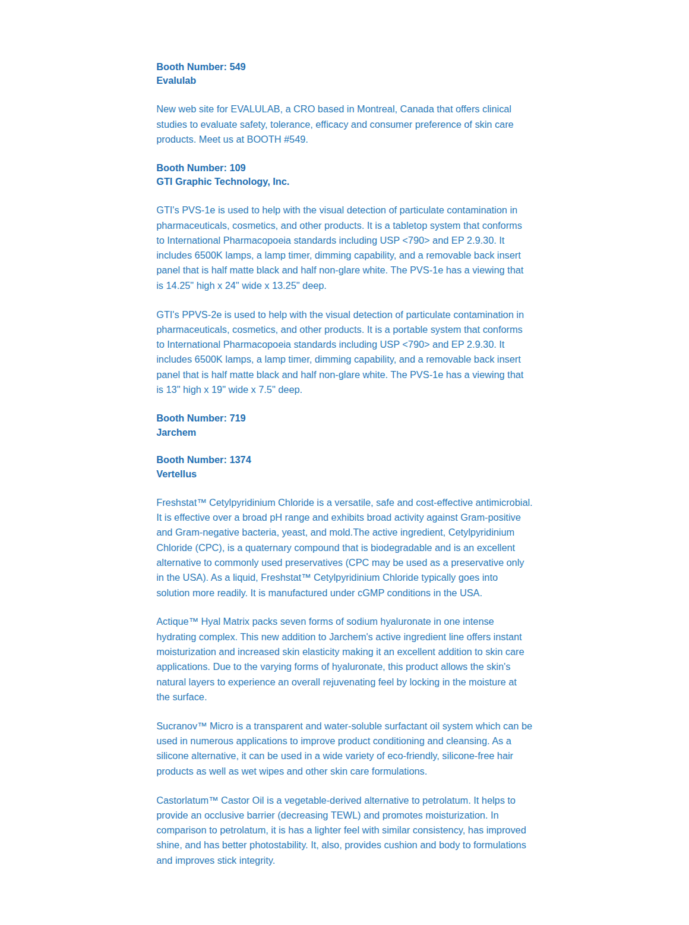Booth Number: 549
Evalulab
New web site for EVALULAB, a CRO based in Montreal, Canada that offers clinical studies to evaluate safety, tolerance, efficacy and consumer preference of skin care products. Meet us at BOOTH #549.
Booth Number: 109
GTI Graphic Technology, Inc.
GTI's PVS-1e is used to help with the visual detection of particulate contamination in pharmaceuticals, cosmetics, and other products. It is a tabletop system that conforms to International Pharmacopoeia standards including USP <790> and EP 2.9.30. It includes 6500K lamps, a lamp timer, dimming capability, and a removable back insert panel that is half matte black and half non-glare white. The PVS-1e has a viewing that is 14.25" high x 24" wide x 13.25" deep.
GTI's PPVS-2e is used to help with the visual detection of particulate contamination in pharmaceuticals, cosmetics, and other products. It is a portable system that conforms to International Pharmacopoeia standards including USP <790> and EP 2.9.30. It includes 6500K lamps, a lamp timer, dimming capability, and a removable back insert panel that is half matte black and half non-glare white. The PVS-1e has a viewing that is 13" high x 19" wide x 7.5" deep.
Booth Number: 719
Jarchem
Booth Number: 1374
Vertellus
Freshstat™ Cetylpyridinium Chloride is a versatile, safe and cost-effective antimicrobial. It is effective over a broad pH range and exhibits broad activity against Gram-positive and Gram-negative bacteria, yeast, and mold.The active ingredient, Cetylpyridinium Chloride (CPC), is a quaternary compound that is biodegradable and is an excellent alternative to commonly used preservatives (CPC may be used as a preservative only in the USA). As a liquid, Freshstat™ Cetylpyridinium Chloride typically goes into solution more readily. It is manufactured under cGMP conditions in the USA.
Actique™ Hyal Matrix packs seven forms of sodium hyaluronate in one intense hydrating complex. This new addition to Jarchem's active ingredient line offers instant moisturization and increased skin elasticity making it an excellent addition to skin care applications. Due to the varying forms of hyaluronate, this product allows the skin's natural layers to experience an overall rejuvenating feel by locking in the moisture at the surface.
Sucranov™ Micro is a transparent and water-soluble surfactant oil system which can be used in numerous applications to improve product conditioning and cleansing. As a silicone alternative, it can be used in a wide variety of eco-friendly, silicone-free hair products as well as wet wipes and other skin care formulations.
Castorlatum™ Castor Oil is a vegetable-derived alternative to petrolatum. It helps to provide an occlusive barrier (decreasing TEWL) and promotes moisturization. In comparison to petrolatum, it is has a lighter feel with similar consistency, has improved shine, and has better photostability. It, also, provides cushion and body to formulations and improves stick integrity.